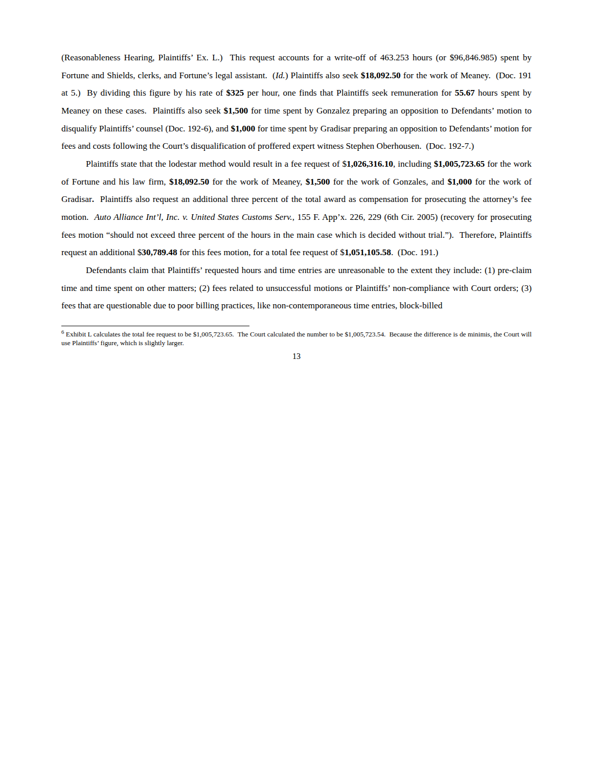(Reasonableness Hearing, Plaintiffs’ Ex. L.) This request accounts for a write-off of 463.253 hours (or $96,846.985) spent by Fortune and Shields, clerks, and Fortune’s legal assistant. (Id.) Plaintiffs also seek $18,092.50 for the work of Meaney. (Doc. 191 at 5.) By dividing this figure by his rate of $325 per hour, one finds that Plaintiffs seek remuneration for 55.67 hours spent by Meaney on these cases. Plaintiffs also seek $1,500 for time spent by Gonzalez preparing an opposition to Defendants’ motion to disqualify Plaintiffs’ counsel (Doc. 192-6), and $1,000 for time spent by Gradisar preparing an opposition to Defendants’ motion for fees and costs following the Court’s disqualification of proffered expert witness Stephen Oberhousen. (Doc. 192-7.)
Plaintiffs state that the lodestar method would result in a fee request of $1,026,316.10, including $1,005,723.65 for the work of Fortune and his law firm, $18,092.50 for the work of Meaney, $1,500 for the work of Gonzales, and $1,000 for the work of Gradisar. Plaintiffs also request an additional three percent of the total award as compensation for prosecuting the attorney’s fee motion. Auto Alliance Int’l, Inc. v. United States Customs Serv., 155 F. App’x. 226, 229 (6th Cir. 2005) (recovery for prosecuting fees motion “should not exceed three percent of the hours in the main case which is decided without trial.”). Therefore, Plaintiffs request an additional $30,789.48 for this fees motion, for a total fee request of $1,051,105.58. (Doc. 191.)
Defendants claim that Plaintiffs’ requested hours and time entries are unreasonable to the extent they include: (1) pre-claim time and time spent on other matters; (2) fees related to unsuccessful motions or Plaintiffs’ non-compliance with Court orders; (3) fees that are questionable due to poor billing practices, like non-contemporaneous time entries, block-billed
6 Exhibit L calculates the total fee request to be $1,005,723.65. The Court calculated the number to be $1,005,723.54. Because the difference is de minimis, the Court will use Plaintiffs’ figure, which is slightly larger.
13